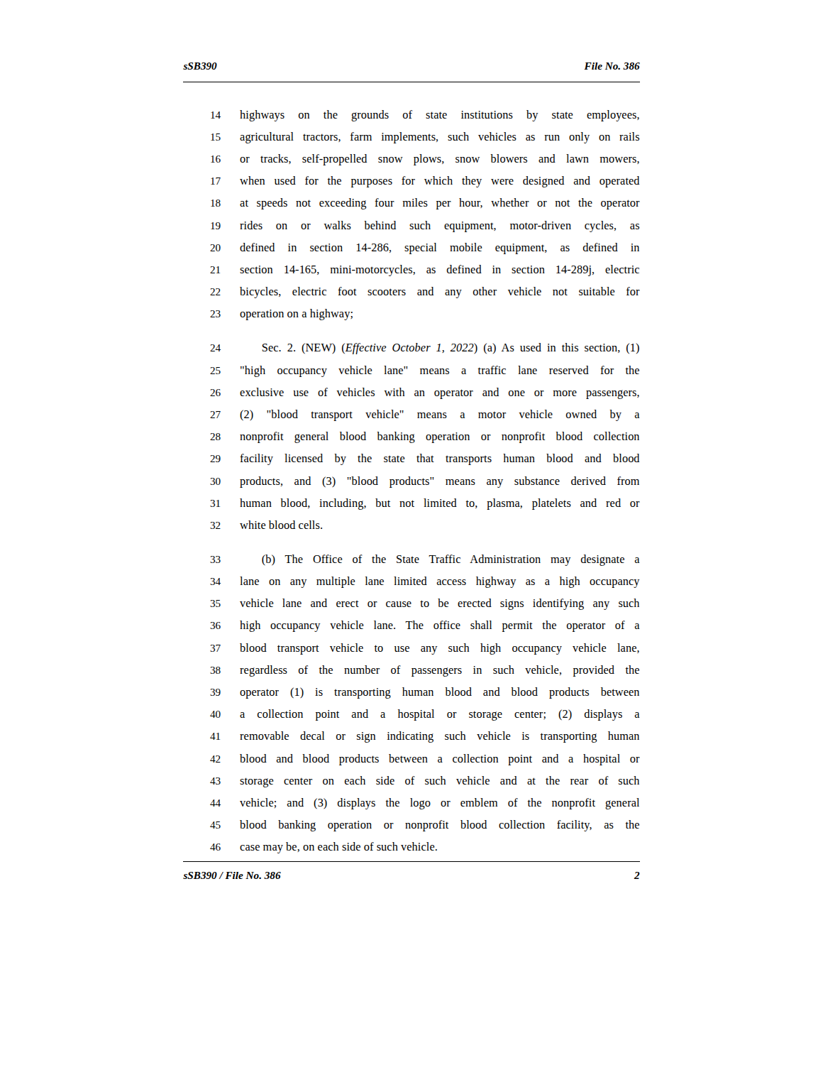sSB390 File No. 386
highways on the grounds of state institutions by state employees,
agricultural tractors, farm implements, such vehicles as run only on rails
or tracks, self-propelled snow plows, snow blowers and lawn mowers,
when used for the purposes for which they were designed and operated
at speeds not exceeding four miles per hour, whether or not the operator
rides on or walks behind such equipment, motor-driven cycles, as
defined in section 14-286, special mobile equipment, as defined in
section 14-165, mini-motorcycles, as defined in section 14-289j, electric
bicycles, electric foot scooters and any other vehicle not suitable for
operation on a highway;
Sec. 2. (NEW) (Effective October 1, 2022) (a) As used in this section, (1)
"high occupancy vehicle lane" means a traffic lane reserved for the
exclusive use of vehicles with an operator and one or more passengers,
(2) "blood transport vehicle" means a motor vehicle owned by a
nonprofit general blood banking operation or nonprofit blood collection
facility licensed by the state that transports human blood and blood
products, and (3) "blood products" means any substance derived from
human blood, including, but not limited to, plasma, platelets and red or
white blood cells.
(b) The Office of the State Traffic Administration may designate a
lane on any multiple lane limited access highway as a high occupancy
vehicle lane and erect or cause to be erected signs identifying any such
high occupancy vehicle lane. The office shall permit the operator of a
blood transport vehicle to use any such high occupancy vehicle lane,
regardless of the number of passengers in such vehicle, provided the
operator (1) is transporting human blood and blood products between
a collection point and a hospital or storage center; (2) displays a
removable decal or sign indicating such vehicle is transporting human
blood and blood products between a collection point and a hospital or
storage center on each side of such vehicle and at the rear of such
vehicle; and (3) displays the logo or emblem of the nonprofit general
blood banking operation or nonprofit blood collection facility, as the
case may be, on each side of such vehicle.
sSB390 / File No. 386 2